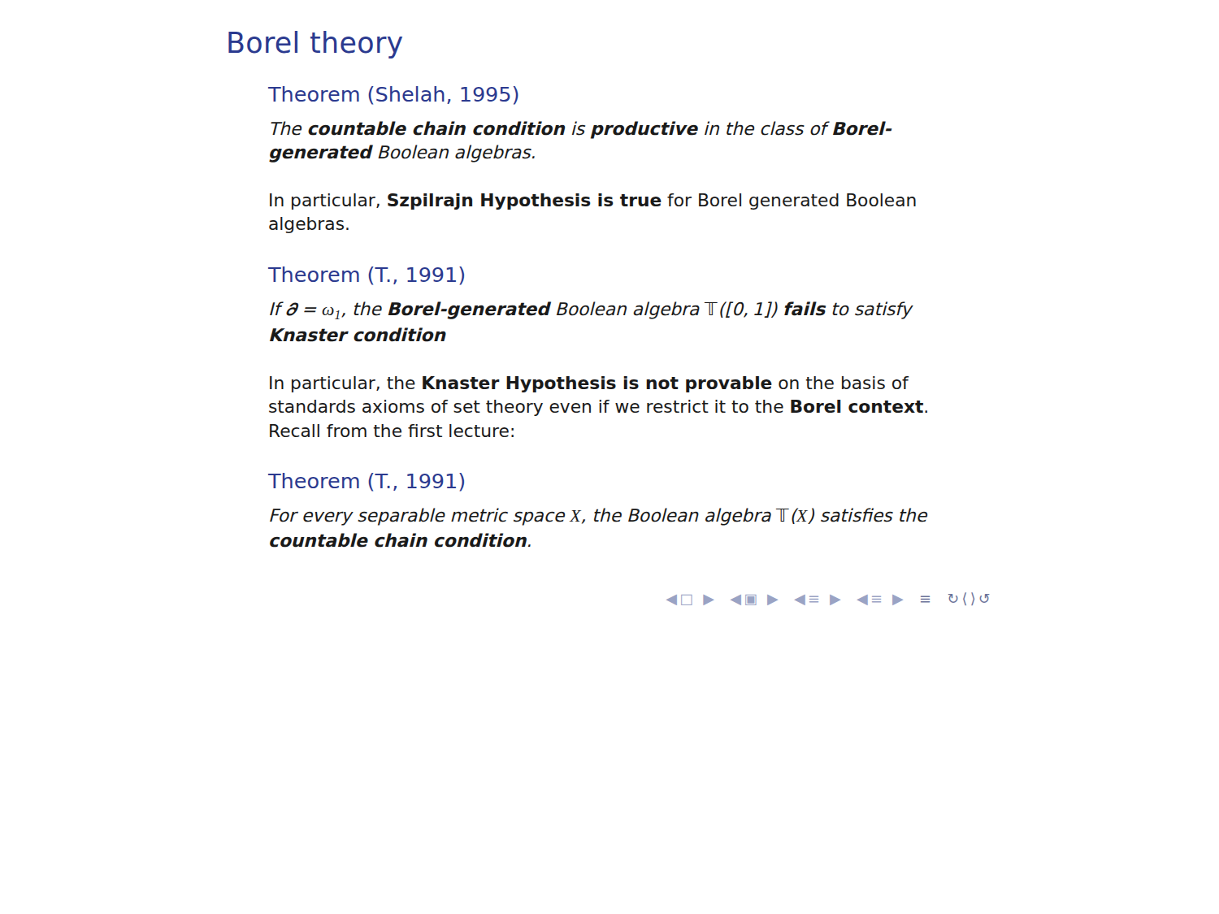Borel theory
Theorem (Shelah, 1995)
The countable chain condition is productive in the class of Borel-generated Boolean algebras.
In particular, Szpilrajn Hypothesis is true for Borel generated Boolean algebras.
Theorem (T., 1991)
If 𝝏 = ω1, the Borel-generated Boolean algebra 𝕋([0, 1]) fails to satisfy Knaster condition
In particular, the Knaster Hypothesis is not provable on the basis of standards axioms of set theory even if we restrict it to the Borel context. Recall from the first lecture:
Theorem (T., 1991)
For every separable metric space X, the Boolean algebra 𝕋(X) satisfies the countable chain condition.
◀□ ▶ ◀▣ ▶ ◀≡ ▶ ◀≡ ▶ ≡ ↻⟨⟩↺